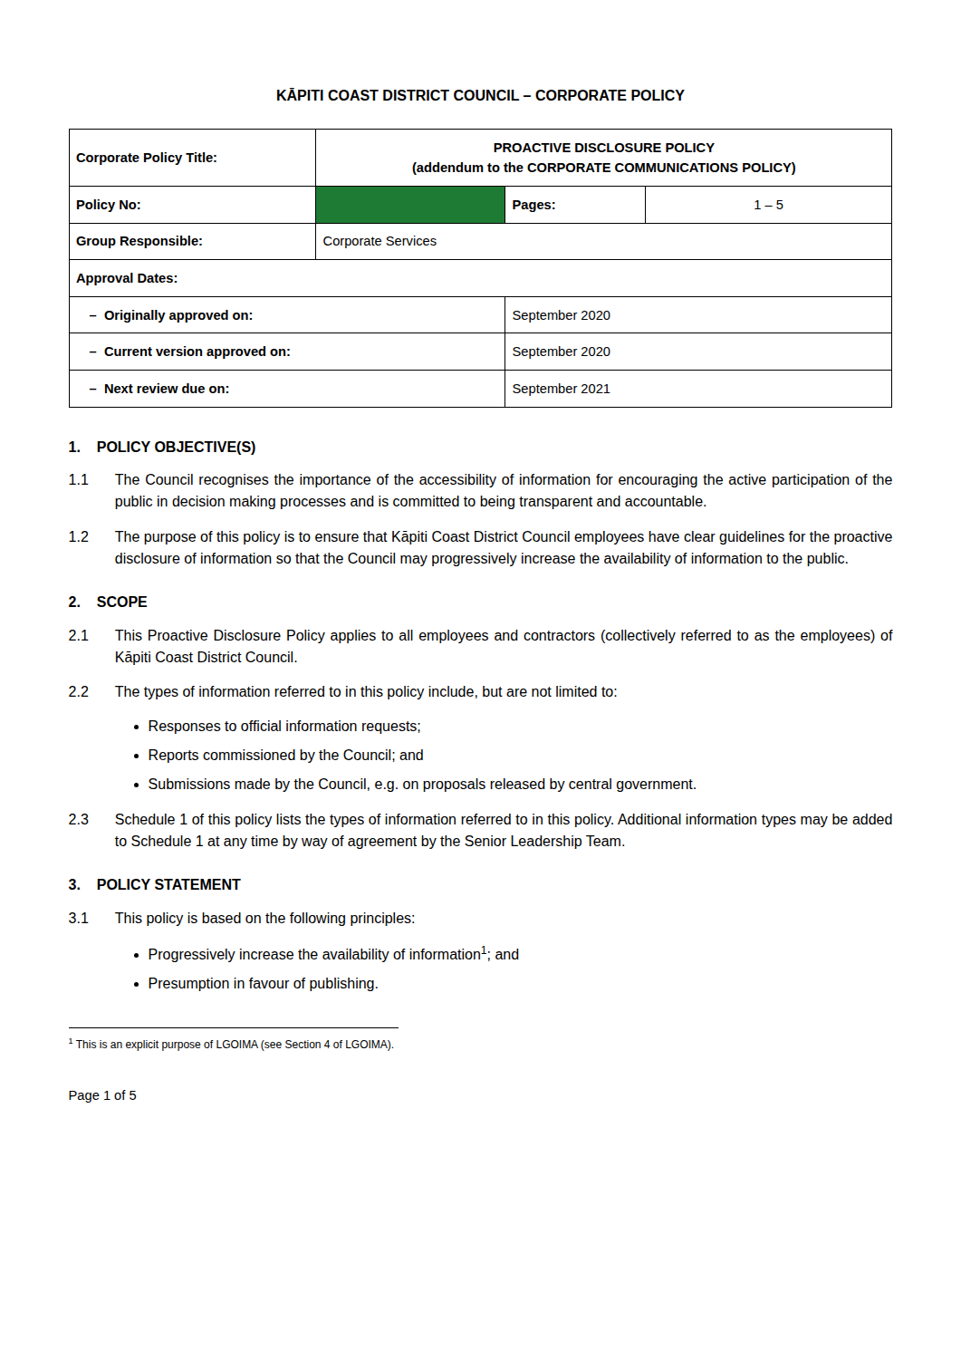KĀPITI COAST DISTRICT COUNCIL – CORPORATE POLICY
| Corporate Policy Title: | PROACTIVE DISCLOSURE POLICY (addendum to the CORPORATE COMMUNICATIONS POLICY) |
| Policy No: | CP-20-044 | Pages: | 1 – 5 |
| Group Responsible: | Corporate Services |
| Approval Dates: |
| – Originally approved on: | September 2020 |
| – Current version approved on: | September 2020 |
| – Next review due on: | September 2021 |
1. POLICY OBJECTIVE(S)
1.1
The Council recognises the importance of the accessibility of information for encouraging the active participation of the public in decision making processes and is committed to being transparent and accountable.
1.2
The purpose of this policy is to ensure that Kāpiti Coast District Council employees have clear guidelines for the proactive disclosure of information so that the Council may progressively increase the availability of information to the public.
2. SCOPE
2.1
This Proactive Disclosure Policy applies to all employees and contractors (collectively referred to as the employees) of Kāpiti Coast District Council.
2.2
The types of information referred to in this policy include, but are not limited to:
Responses to official information requests;
Reports commissioned by the Council; and
Submissions made by the Council, e.g. on proposals released by central government.
2.3
Schedule 1 of this policy lists the types of information referred to in this policy. Additional information types may be added to Schedule 1 at any time by way of agreement by the Senior Leadership Team.
3. POLICY STATEMENT
3.1
This policy is based on the following principles:
Progressively increase the availability of information1; and
Presumption in favour of publishing.
1 This is an explicit purpose of LGOIMA (see Section 4 of LGOIMA).
Page 1 of 5